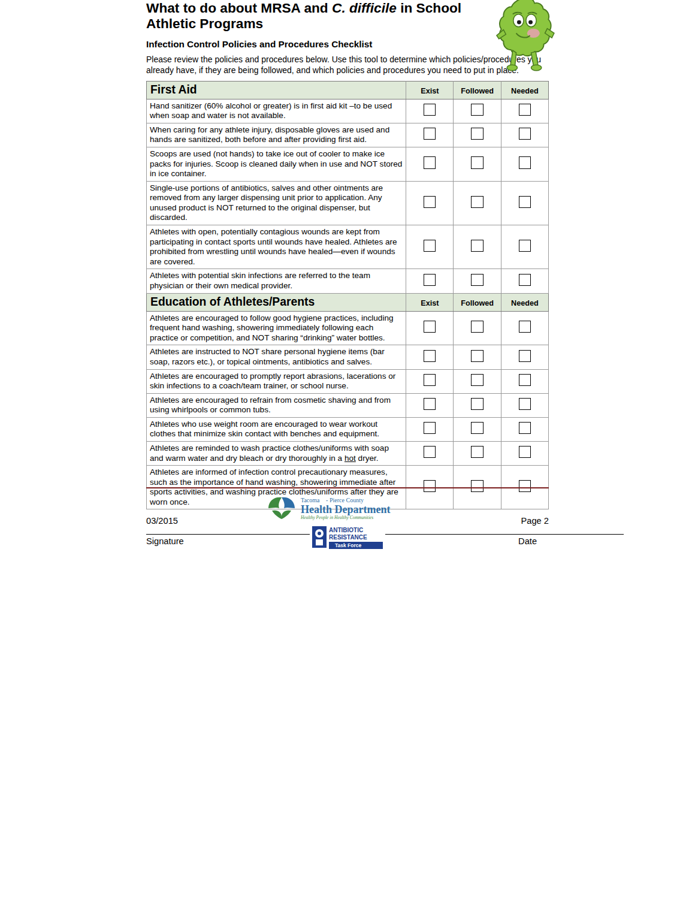What to do about MRSA and C. difficile in School Athletic Programs
Infection Control Policies and Procedures Checklist
Please review the policies and procedures below. Use this tool to determine which policies/procedures you already have, if they are being followed, and which policies and procedures you need to put in place.
| First Aid | Exist | Followed | Needed |
| Hand sanitizer (60% alcohol or greater) is in first aid kit –to be used when soap and water is not available. | | | |
| When caring for any athlete injury, disposable gloves are used and hands are sanitized, both before and after providing first aid. | | | |
| Scoops are used (not hands) to take ice out of cooler to make ice packs for injuries. Scoop is cleaned daily when in use and NOT stored in ice container. | | | |
| Single-use portions of antibiotics, salves and other ointments are removed from any larger dispensing unit prior to application. Any unused product is NOT returned to the original dispenser, but discarded. | | | |
| Athletes with open, potentially contagious wounds are kept from participating in contact sports until wounds have healed. Athletes are prohibited from wrestling until wounds have healed—even if wounds are covered. | | | |
| Athletes with potential skin infections are referred to the team physician or their own medical provider. | | | |
| Education of Athletes/Parents | Exist | Followed | Needed |
| Athletes are encouraged to follow good hygiene practices, including frequent hand washing, showering immediately following each practice or competition, and NOT sharing “drinking” water bottles. | | | |
| Athletes are instructed to NOT share personal hygiene items (bar soap, razors etc.), or topical ointments, antibiotics and salves. | | | |
| Athletes are encouraged to promptly report abrasions, lacerations or skin infections to a coach/team trainer, or school nurse. | | | |
| Athletes are encouraged to refrain from cosmetic shaving and from using whirlpools or common tubs. | | | |
| Athletes who use weight room are encouraged to wear workout clothes that minimize skin contact with benches and equipment. | | | |
| Athletes are reminded to wash practice clothes/uniforms with soap and warm water and dry bleach or dry thoroughly in a hot dryer. | | | |
| Athletes are informed of infection control precautionary measures, such as the importance of hand washing, showering immediate after sports activities, and washing practice clothes/uniforms after they are worn once. | | | |
Signature
Date
03/2015
Tacoma - Pierce County Health Department Healthy People in Healthy Communities ANTIBIOTIC RESISTANCE Task Force
Page 2